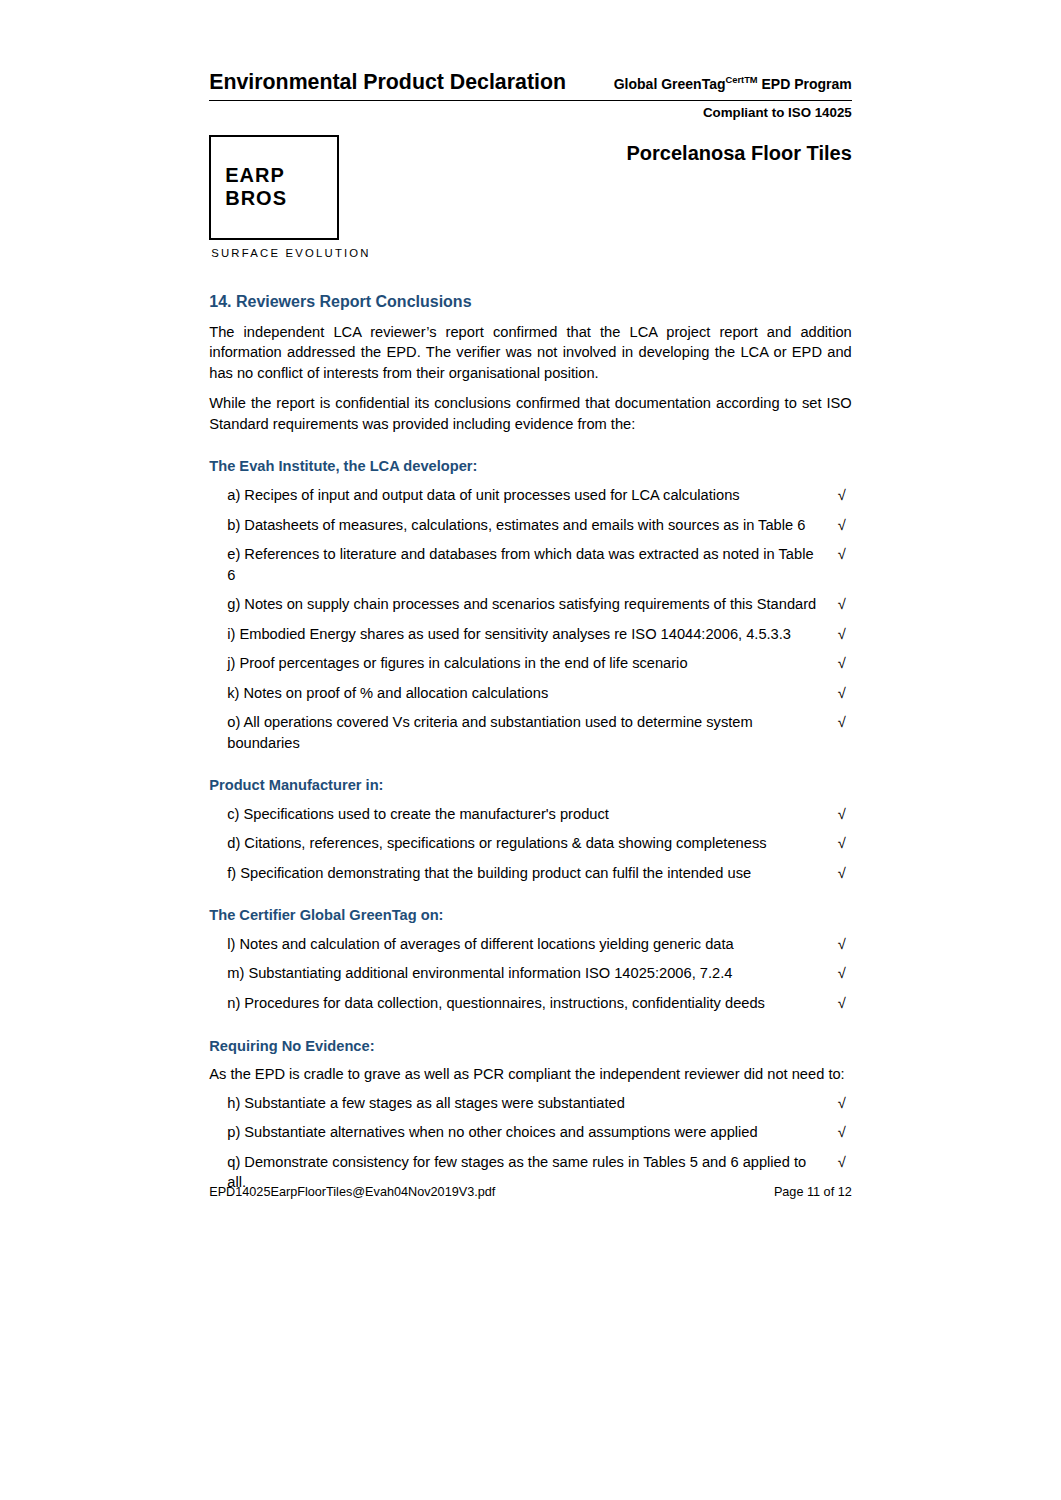Environmental Product Declaration
Global GreenTagCertTM EPD Program
Compliant to ISO 14025
EARP
BROS
SURFACE EVOLUTION
Porcelanosa Floor Tiles
14. Reviewers Report Conclusions
The independent LCA reviewer’s report confirmed that the LCA project report and addition information addressed the EPD. The verifier was not involved in developing the LCA or EPD and has no conflict of interests from their organisational position.
While the report is confidential its conclusions confirmed that documentation according to set ISO Standard requirements was provided including evidence from the:
The Evah Institute, the LCA developer:
a) Recipes of input and output data of unit processes used for LCA calculations√
b) Datasheets of measures, calculations, estimates and emails with sources as in Table 6√
e) References to literature and databases from which data was extracted as noted in Table 6√
g) Notes on supply chain processes and scenarios satisfying requirements of this Standard√
i) Embodied Energy shares as used for sensitivity analyses re ISO 14044:2006, 4.5.3.3√
j) Proof percentages or figures in calculations in the end of life scenario√
k) Notes on proof of % and allocation calculations√
o) All operations covered Vs criteria and substantiation used to determine system boundaries√
Product Manufacturer in:
c) Specifications used to create the manufacturer's product√
d) Citations, references, specifications or regulations & data showing completeness√
f) Specification demonstrating that the building product can fulfil the intended use√
The Certifier Global GreenTag on:
l) Notes and calculation of averages of different locations yielding generic data√
m) Substantiating additional environmental information ISO 14025:2006, 7.2.4√
n) Procedures for data collection, questionnaires, instructions, confidentiality deeds√
Requiring No Evidence:
As the EPD is cradle to grave as well as PCR compliant the independent reviewer did not need to:
h) Substantiate a few stages as all stages were substantiated√
p) Substantiate alternatives when no other choices and assumptions were applied√
q) Demonstrate consistency for few stages as the same rules in Tables 5 and 6 applied to all.√
EPD14025EarpFloorTiles@Evah04Nov2019V3.pdf Page 11 of 12